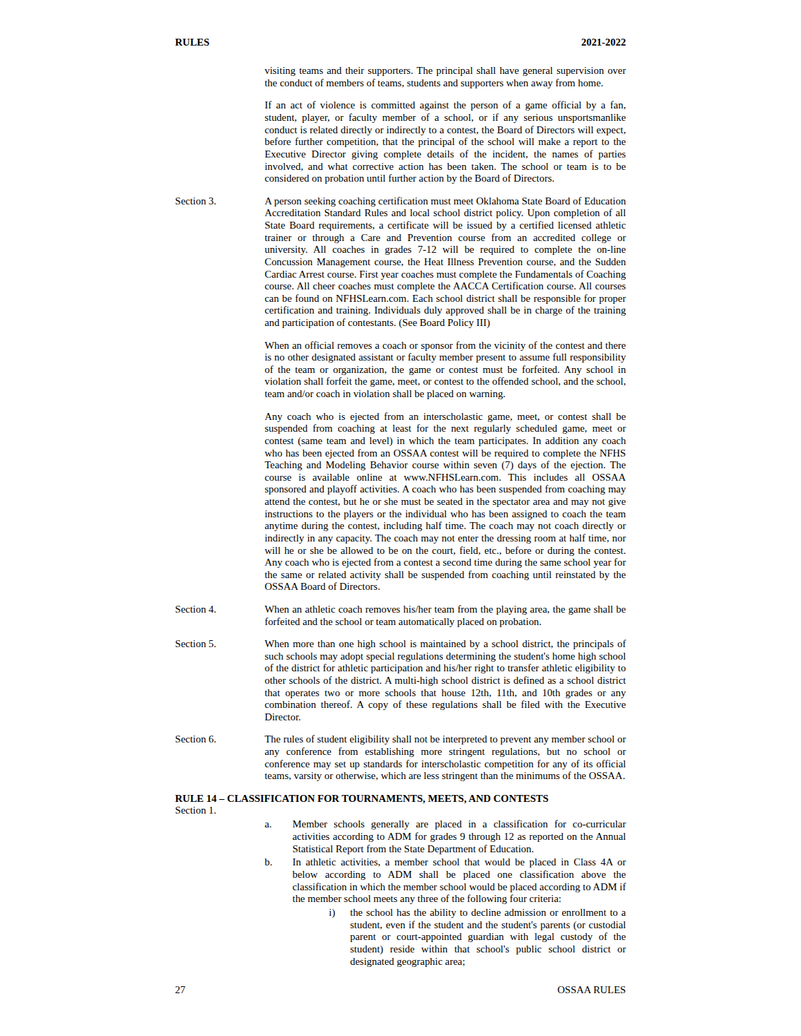RULES 2021-2022
visiting teams and their supporters. The principal shall have general supervision over the conduct of members of teams, students and supporters when away from home.
If an act of violence is committed against the person of a game official by a fan, student, player, or faculty member of a school, or if any serious unsportsmanlike conduct is related directly or indirectly to a contest, the Board of Directors will expect, before further competition, that the principal of the school will make a report to the Executive Director giving complete details of the incident, the names of parties involved, and what corrective action has been taken. The school or team is to be considered on probation until further action by the Board of Directors.
Section 3.
A person seeking coaching certification must meet Oklahoma State Board of Education Accreditation Standard Rules and local school district policy. Upon completion of all State Board requirements, a certificate will be issued by a certified licensed athletic trainer or through a Care and Prevention course from an accredited college or university. All coaches in grades 7-12 will be required to complete the on-line Concussion Management course, the Heat Illness Prevention course, and the Sudden Cardiac Arrest course. First year coaches must complete the Fundamentals of Coaching course. All cheer coaches must complete the AACCA Certification course. All courses can be found on NFHSLearn.com. Each school district shall be responsible for proper certification and training. Individuals duly approved shall be in charge of the training and participation of contestants. (See Board Policy III)
When an official removes a coach or sponsor from the vicinity of the contest and there is no other designated assistant or faculty member present to assume full responsibility of the team or organization, the game or contest must be forfeited. Any school in violation shall forfeit the game, meet, or contest to the offended school, and the school, team and/or coach in violation shall be placed on warning.
Any coach who is ejected from an interscholastic game, meet, or contest shall be suspended from coaching at least for the next regularly scheduled game, meet or contest (same team and level) in which the team participates. In addition any coach who has been ejected from an OSSAA contest will be required to complete the NFHS Teaching and Modeling Behavior course within seven (7) days of the ejection. The course is available online at www.NFHSLearn.com. This includes all OSSAA sponsored and playoff activities. A coach who has been suspended from coaching may attend the contest, but he or she must be seated in the spectator area and may not give instructions to the players or the individual who has been assigned to coach the team anytime during the contest, including half time. The coach may not coach directly or indirectly in any capacity. The coach may not enter the dressing room at half time, nor will he or she be allowed to be on the court, field, etc., before or during the contest. Any coach who is ejected from a contest a second time during the same school year for the same or related activity shall be suspended from coaching until reinstated by the OSSAA Board of Directors.
Section 4.
When an athletic coach removes his/her team from the playing area, the game shall be forfeited and the school or team automatically placed on probation.
Section 5.
When more than one high school is maintained by a school district, the principals of such schools may adopt special regulations determining the student's home high school of the district for athletic participation and his/her right to transfer athletic eligibility to other schools of the district. A multi-high school district is defined as a school district that operates two or more schools that house 12th, 11th, and 10th grades or any combination thereof. A copy of these regulations shall be filed with the Executive Director.
Section 6.
The rules of student eligibility shall not be interpreted to prevent any member school or any conference from establishing more stringent regulations, but no school or conference may set up standards for interscholastic competition for any of its official teams, varsity or otherwise, which are less stringent than the minimums of the OSSAA.
RULE 14 – CLASSIFICATION FOR TOURNAMENTS, MEETS, AND CONTESTS
Section 1.
a. Member schools generally are placed in a classification for co-curricular activities according to ADM for grades 9 through 12 as reported on the Annual Statistical Report from the State Department of Education.
b. In athletic activities, a member school that would be placed in Class 4A or below according to ADM shall be placed one classification above the classification in which the member school would be placed according to ADM if the member school meets any three of the following four criteria:
i) the school has the ability to decline admission or enrollment to a student, even if the student and the student's parents (or custodial parent or court-appointed guardian with legal custody of the student) reside within that school's public school district or designated geographic area;
27 OSSAA RULES